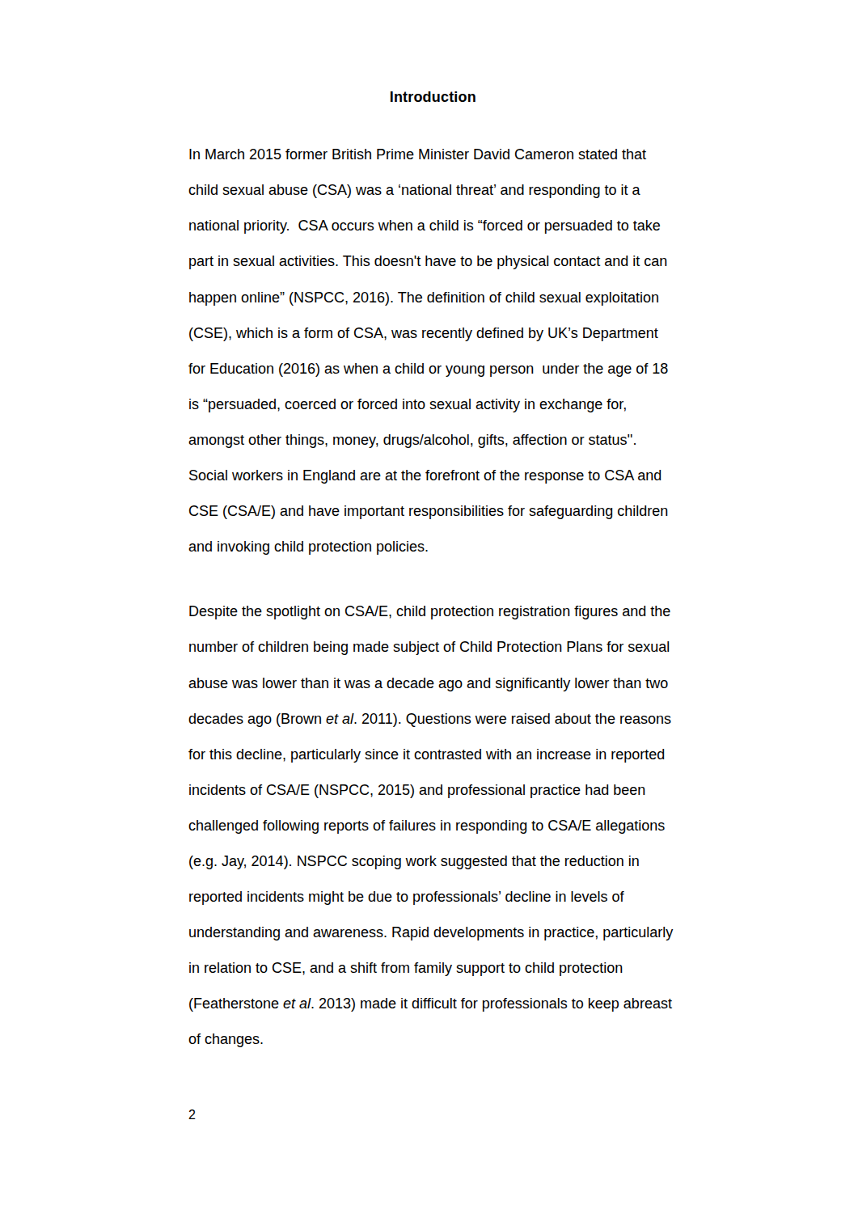Introduction
In March 2015 former British Prime Minister David Cameron stated that child sexual abuse (CSA) was a ‘national threat’ and responding to it a national priority. CSA occurs when a child is “forced or persuaded to take part in sexual activities. This doesn't have to be physical contact and it can happen online” (NSPCC, 2016). The definition of child sexual exploitation (CSE), which is a form of CSA, was recently defined by UK’s Department for Education (2016) as when a child or young person under the age of 18 is “persuaded, coerced or forced into sexual activity in exchange for, amongst other things, money, drugs/alcohol, gifts, affection or status''. Social workers in England are at the forefront of the response to CSA and CSE (CSA/E) and have important responsibilities for safeguarding children and invoking child protection policies.
Despite the spotlight on CSA/E, child protection registration figures and the number of children being made subject of Child Protection Plans for sexual abuse was lower than it was a decade ago and significantly lower than two decades ago (Brown et al. 2011). Questions were raised about the reasons for this decline, particularly since it contrasted with an increase in reported incidents of CSA/E (NSPCC, 2015) and professional practice had been challenged following reports of failures in responding to CSA/E allegations (e.g. Jay, 2014). NSPCC scoping work suggested that the reduction in reported incidents might be due to professionals’ decline in levels of understanding and awareness. Rapid developments in practice, particularly in relation to CSE, and a shift from family support to child protection (Featherstone et al. 2013) made it difficult for professionals to keep abreast of changes.
2